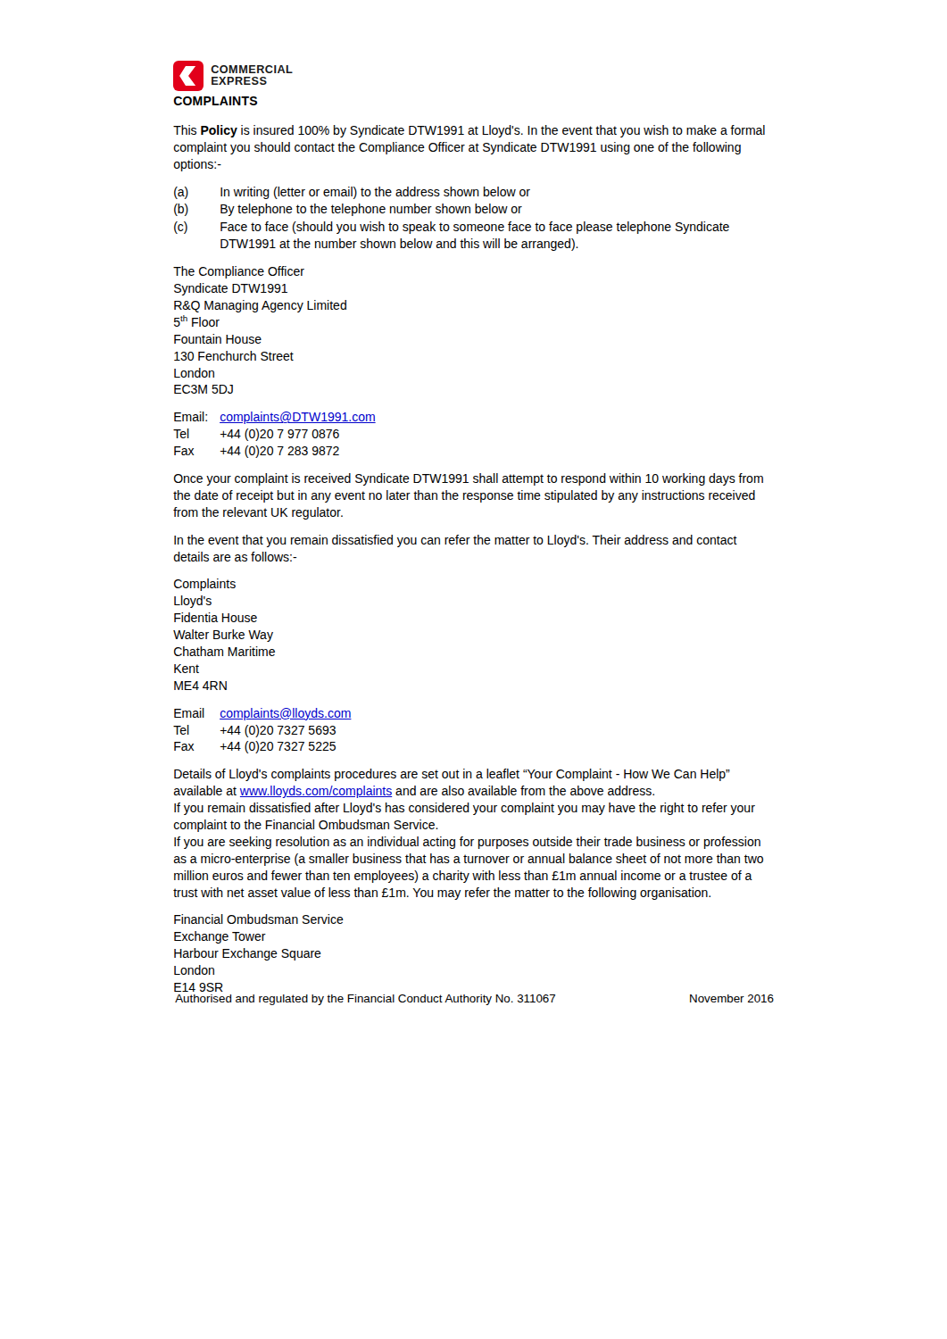Commercial
Express
COMPLAINTS
This Policy is insured 100% by Syndicate DTW1991 at Lloyd's. In the event that you wish to make a formal complaint you should contact the Compliance Officer at Syndicate DTW1991 using one of the following options:-
(a)
In writing (letter or email) to the address shown below or
(b)
By telephone to the telephone number shown below or
(c)
Face to face (should you wish to speak to someone face to face please telephone Syndicate DTW1991 at the number shown below and this will be arranged).
The Compliance Officer
Syndicate DTW1991
R&Q Managing Agency Limited
5th Floor
Fountain House
130 Fenchurch Street
London
EC3M 5DJ
Email:
complaints@DTW1991.com
Tel
+44 (0)20 7 977 0876
Fax
+44 (0)20 7 283 9872
Once your complaint is received Syndicate DTW1991 shall attempt to respond within 10 working days from the date of receipt but in any event no later than the response time stipulated by any instructions received from the relevant UK regulator.
In the event that you remain dissatisfied you can refer the matter to Lloyd's. Their address and contact details are as follows:-
Complaints
Lloyd's
Fidentia House
Walter Burke Way
Chatham Maritime
Kent
ME4 4RN
Email
complaints@lloyds.com
Tel
+44 (0)20 7327 5693
Fax
+44 (0)20 7327 5225
Details of Lloyd's complaints procedures are set out in a leaflet “Your Complaint - How We Can Help” available at www.lloyds.com/complaints and are also available from the above address.
If you remain dissatisfied after Lloyd's has considered your complaint you may have the right to refer your complaint to the Financial Ombudsman Service.
If you are seeking resolution as an individual acting for purposes outside their trade business or profession as a micro-enterprise (a smaller business that has a turnover or annual balance sheet of not more than two million euros and fewer than ten employees) a charity with less than £1m annual income or a trustee of a trust with net asset value of less than £1m. You may refer the matter to the following organisation.
Financial Ombudsman Service
Exchange Tower
Harbour Exchange Square
London
E14 9SR
Authorised and regulated by the Financial Conduct Authority No. 311067
November 2016